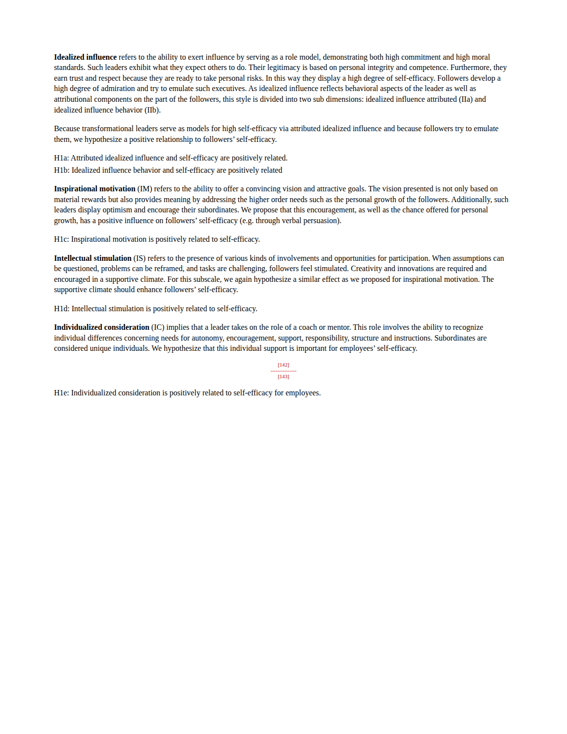Idealized influence refers to the ability to exert influence by serving as a role model, demonstrating both high commitment and high moral standards. Such leaders exhibit what they expect others to do. Their legitimacy is based on personal integrity and competence. Furthermore, they earn trust and respect because they are ready to take personal risks. In this way they display a high degree of self-efficacy. Followers develop a high degree of admiration and try to emulate such executives. As idealized influence reflects behavioral aspects of the leader as well as attributional components on the part of the followers, this style is divided into two sub dimensions: idealized influence attributed (IIa) and idealized influence behavior (IIb).
Because transformational leaders serve as models for high self-efficacy via attributed idealized influence and because followers try to emulate them, we hypothesize a positive relationship to followers’ self-efficacy.
H1a: Attributed idealized influence and self-efficacy are positively related.
H1b: Idealized influence behavior and self-efficacy are positively related
Inspirational motivation (IM) refers to the ability to offer a convincing vision and attractive goals. The vision presented is not only based on material rewards but also provides meaning by addressing the higher order needs such as the personal growth of the followers. Additionally, such leaders display optimism and encourage their subordinates. We propose that this encouragement, as well as the chance offered for personal growth, has a positive influence on followers’ self-efficacy (e.g. through verbal persuasion).
H1c: Inspirational motivation is positively related to self-efficacy.
Intellectual stimulation (IS) refers to the presence of various kinds of involvements and opportunities for participation. When assumptions can be questioned, problems can be reframed, and tasks are challenging, followers feel stimulated. Creativity and innovations are required and encouraged in a supportive climate. For this subscale, we again hypothesize a similar effect as we proposed for inspirational motivation. The supportive climate should enhance followers’ self-efficacy.
H1d: Intellectual stimulation is positively related to self-efficacy.
Individualized consideration (IC) implies that a leader takes on the role of a coach or mentor. This role involves the ability to recognize individual differences concerning needs for autonomy, encouragement, support, responsibility, structure and instructions. Subordinates are considered unique individuals. We hypothesize that this individual support is important for employees’ self-efficacy.
[142]
---------------
[143]
H1e: Individualized consideration is positively related to self-efficacy for employees.